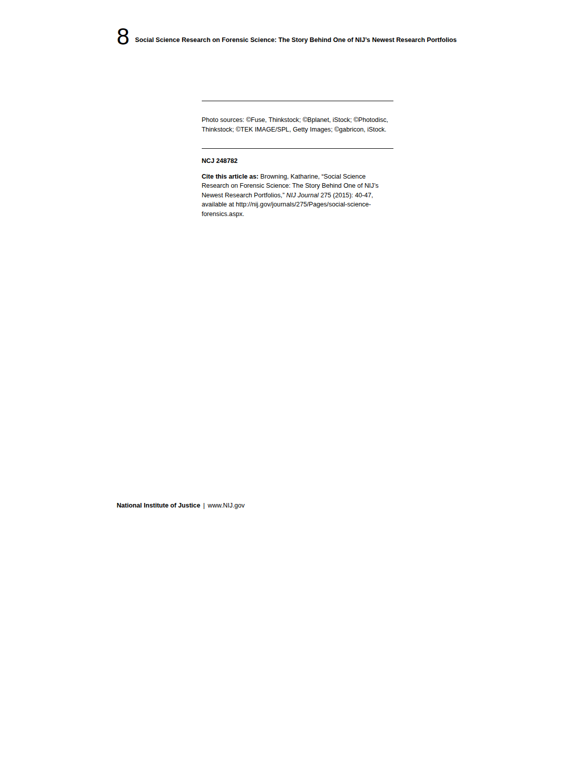8
Social Science Research on Forensic Science: The Story Behind One of NIJ’s Newest Research Portfolios
Photo sources: ©Fuse, Thinkstock; ©Bplanet, iStock; ©Photodisc, Thinkstock; ©TEK IMAGE/SPL, Getty Images; ©gabricon, iStock.
NCJ 248782
Cite this article as: Browning, Katharine, “Social Science Research on Forensic Science: The Story Behind One of NIJ’s Newest Research Portfolios,” NIJ Journal 275 (2015): 40-47, available at http://nij.gov/journals/275/Pages/social-science-forensics.aspx.
National Institute of Justice|www.NIJ.gov